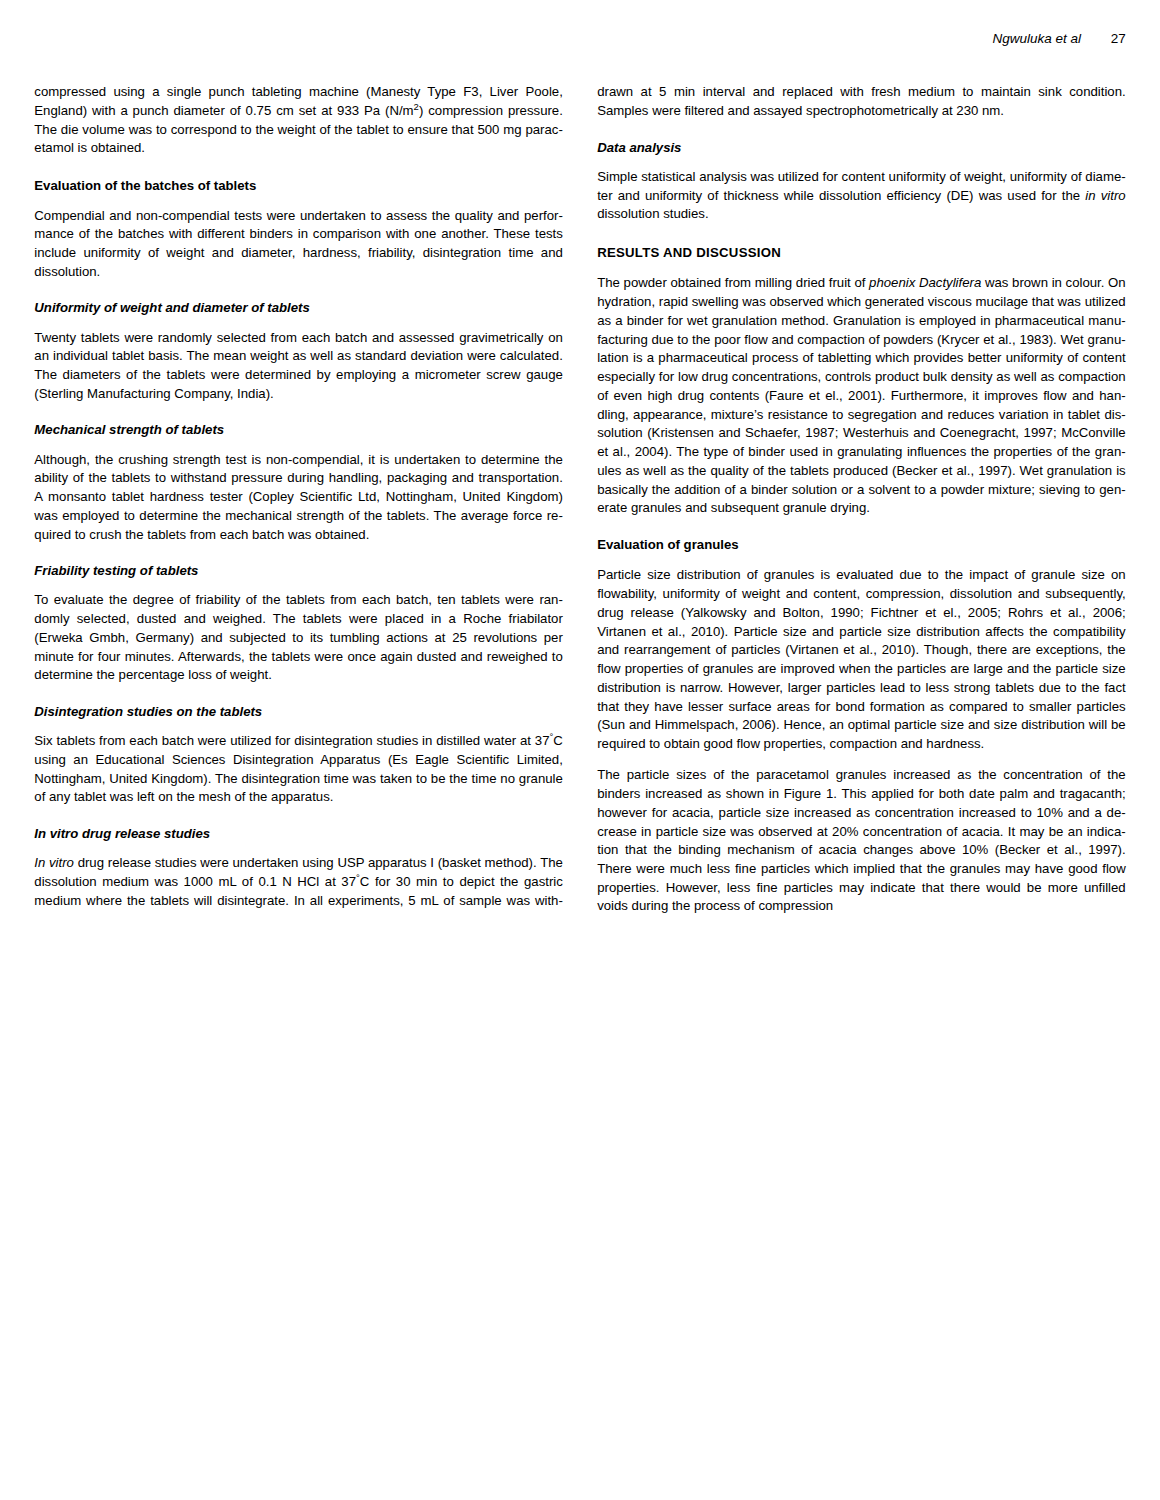Ngwuluka et al 27
compressed using a single punch tableting machine (Manesty Type F3, Liver Poole, England) with a punch diameter of 0.75 cm set at 933 Pa (N/m2) compression pressure. The die volume was to correspond to the weight of the tablet to ensure that 500 mg paracetamol is obtained.
Evaluation of the batches of tablets
Compendial and non-compendial tests were undertaken to assess the quality and performance of the batches with different binders in comparison with one another. These tests include uniformity of weight and diameter, hardness, friability, disintegration time and dissolution.
Uniformity of weight and diameter of tablets
Twenty tablets were randomly selected from each batch and assessed gravimetrically on an individual tablet basis. The mean weight as well as standard deviation were calculated. The diameters of the tablets were determined by employing a micrometer screw gauge (Sterling Manufacturing Company, India).
Mechanical strength of tablets
Although, the crushing strength test is non-compendial, it is undertaken to determine the ability of the tablets to withstand pressure during handling, packaging and transportation. A monsanto tablet hardness tester (Copley Scientific Ltd, Nottingham, United Kingdom) was employed to determine the mechanical strength of the tablets. The average force required to crush the tablets from each batch was obtained.
Friability testing of tablets
To evaluate the degree of friability of the tablets from each batch, ten tablets were randomly selected, dusted and weighed. The tablets were placed in a Roche friabilator (Erweka Gmbh, Germany) and subjected to its tumbling actions at 25 revolutions per minute for four minutes. Afterwards, the tablets were once again dusted and reweighed to determine the percentage loss of weight.
Disintegration studies on the tablets
Six tablets from each batch were utilized for disintegration studies in distilled water at 37°C using an Educational Sciences Disintegration Apparatus (Es Eagle Scientific Limited, Nottingham, United Kingdom). The disintegration time was taken to be the time no granule of any tablet was left on the mesh of the apparatus.
In vitro drug release studies
In vitro drug release studies were undertaken using USP apparatus I (basket method). The dissolution medium was 1000 mL of 0.1 N HCl at 37°C for 30 min to depict the gastric medium where the tablets will disintegrate. In all experiments, 5 mL of sample was withdrawn at 5 min interval and replaced with fresh medium to maintain sink condition. Samples were filtered and assayed spectrophotometrically at 230 nm.
Data analysis
Simple statistical analysis was utilized for content uniformity of weight, uniformity of diameter and uniformity of thickness while dissolution efficiency (DE) was used for the in vitro dissolution studies.
Results and Discussion
The powder obtained from milling dried fruit of phoenix Dactylifera was brown in colour. On hydration, rapid swelling was observed which generated viscous mucilage that was utilized as a binder for wet granulation method. Granulation is employed in pharmaceutical manufacturing due to the poor flow and compaction of powders (Krycer et al., 1983). Wet granulation is a pharmaceutical process of tabletting which provides better uniformity of content especially for low drug concentrations, controls product bulk density as well as compaction of even high drug contents (Faure et el., 2001). Furthermore, it improves flow and handling, appearance, mixture’s resistance to segregation and reduces variation in tablet dissolution (Kristensen and Schaefer, 1987; Westerhuis and Coenegracht, 1997; McConville et al., 2004). The type of binder used in granulating influences the properties of the granules as well as the quality of the tablets produced (Becker et al., 1997). Wet granulation is basically the addition of a binder solution or a solvent to a powder mixture; sieving to generate granules and subsequent granule drying.
Evaluation of granules
Particle size distribution of granules is evaluated due to the impact of granule size on flowability, uniformity of weight and content, compression, dissolution and subsequently, drug release (Yalkowsky and Bolton, 1990; Fichtner et el., 2005; Rohrs et al., 2006; Virtanen et al., 2010). Particle size and particle size distribution affects the compatibility and rearrangement of particles (Virtanen et al., 2010). Though, there are exceptions, the flow properties of granules are improved when the particles are large and the particle size distribution is narrow. However, larger particles lead to less strong tablets due to the fact that they have lesser surface areas for bond formation as compared to smaller particles (Sun and Himmelspach, 2006). Hence, an optimal particle size and size distribution will be required to obtain good flow properties, compaction and hardness.
The particle sizes of the paracetamol granules increased as the concentration of the binders increased as shown in Figure 1. This applied for both date palm and tragacanth; however for acacia, particle size increased as concentration increased to 10% and a decrease in particle size was observed at 20% concentration of acacia. It may be an indication that the binding mechanism of acacia changes above 10% (Becker et al., 1997). There were much less fine particles which implied that the granules may have good flow properties. However, less fine particles may indicate that there would be more unfilled voids during the process of compression